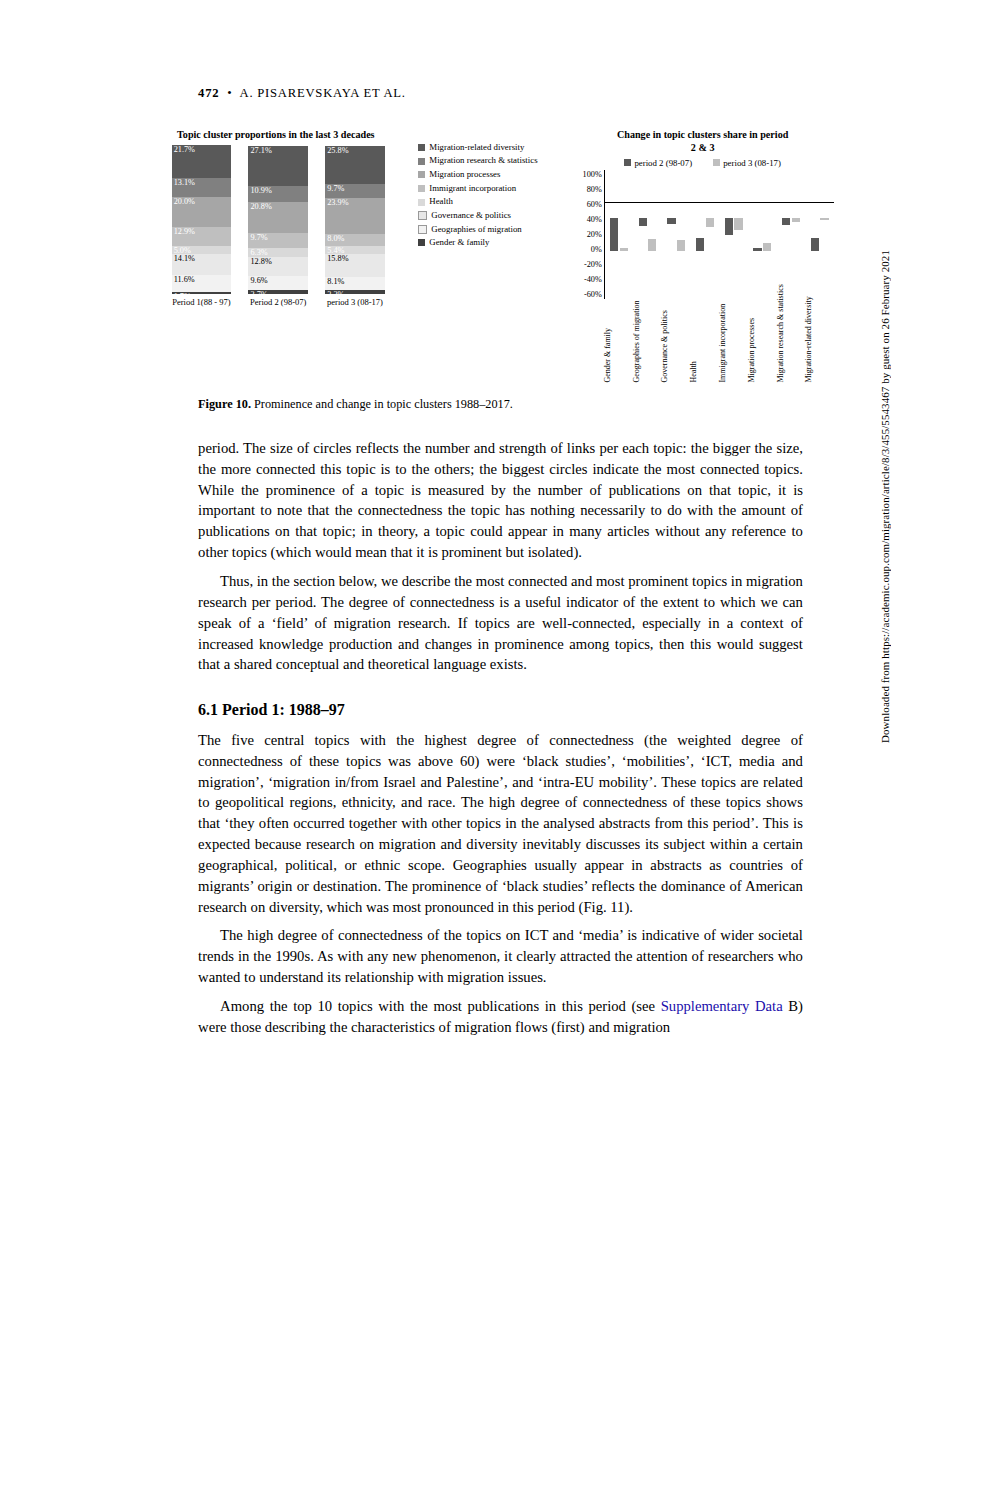472 • A. PISAREVSKAYA ET AL.
Topic cluster proportions in the last 3 decades
21.7%
13.1%
20.0%
12.9%
5.0%
14.1%
11.6%
1.7%
27.1%
10.9%
20.8%
9.7%
6.3%
12.8%
9.6%
2.7%
25.8%
9.7%
23.9%
8.0%
5.4%
15.8%
8.1%
3.2%
Period 1(88 - 97)
Period 2 (98-07)
period 3 (08-17)
Migration-related diversity
Migration research & statistics
Migration processes
Immigrant incorporation
Health
Governance & politics
Geographies of migration
Gender & family
Change in topic clusters share in period
2 & 3
period 2 (98-07)
period 3 (08-17)
100%
80%
60%
40%
20%
0%
-20%
-40%
-60%
Gender & family
Geographies of migration
Governance & politics
Health
Immigrant incorporation
Migration processes
Migration research & statistics
Migration-related diversity
Figure 10. Prominence and change in topic clusters 1988–2017.
period. The size of circles reflects the number and strength of links per each topic: the bigger the size, the more connected this topic is to the others; the biggest circles indicate the most connected topics. While the prominence of a topic is measured by the number of publications on that topic, it is important to note that the connectedness the topic has nothing necessarily to do with the amount of publications on that topic; in theory, a topic could appear in many articles without any reference to other topics (which would mean that it is prominent but isolated).
Thus, in the section below, we describe the most connected and most prominent topics in migration research per period. The degree of connectedness is a useful indicator of the extent to which we can speak of a ‘field’ of migration research. If topics are well-connected, especially in a context of increased knowledge production and changes in prominence among topics, then this would suggest that a shared conceptual and theoretical language exists.
6.1 Period 1: 1988–97
The five central topics with the highest degree of connectedness (the weighted degree of connectedness of these topics was above 60) were ‘black studies’, ‘mobilities’, ‘ICT, media and migration’, ‘migration in/from Israel and Palestine’, and ‘intra-EU mobility’. These topics are related to geopolitical regions, ethnicity, and race. The high degree of connectedness of these topics shows that ‘they often occurred together with other topics in the analysed abstracts from this period’. This is expected because research on migration and diversity inevitably discusses its subject within a certain geographical, political, or ethnic scope. Geographies usually appear in abstracts as countries of migrants’ origin or destination. The prominence of ‘black studies’ reflects the dominance of American research on diversity, which was most pronounced in this period (Fig. 11).
The high degree of connectedness of the topics on ICT and ‘media’ is indicative of wider societal trends in the 1990s. As with any new phenomenon, it clearly attracted the attention of researchers who wanted to understand its relationship with migration issues.
Among the top 10 topics with the most publications in this period (see Supplementary Data B) were those describing the characteristics of migration flows (first) and migration
Downloaded from https://academic.oup.com/migration/article/8/3/455/5543467 by guest on 26 February 2021